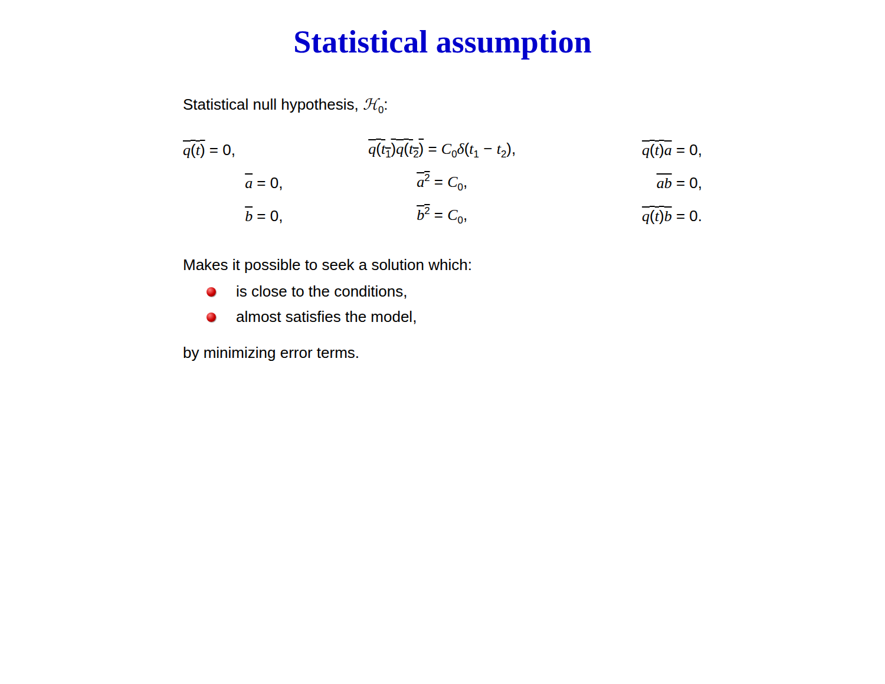Statistical assumption
Statistical null hypothesis, ℋ0:
| q ( t ) = 0, | q ( t 1 ) q ( t 2 ) = C 0 δ ( t 1 − t 2 ), | q ( t ) a = 0, |
| a = 0, | a 2 = C 0 , | ab = 0, |
| b = 0, | b 2 = C 0 , | q ( t ) b = 0. |
Makes it possible to seek a solution which:
is close to the conditions,
almost satisfies the model,
by minimizing error terms.